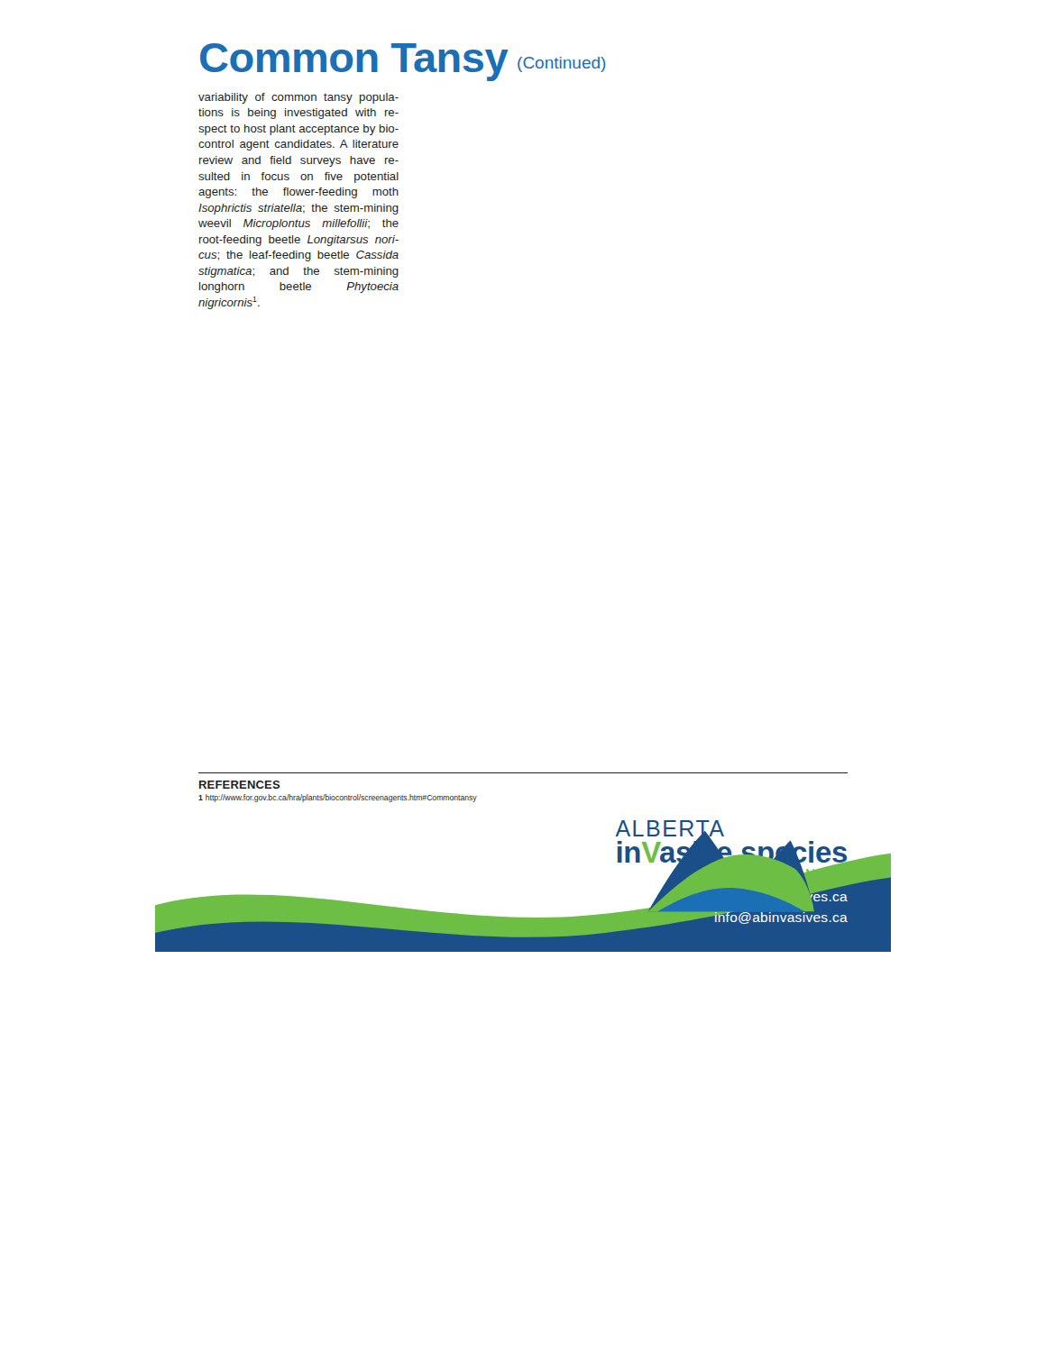Common Tansy
(Continued)
variability of common tansy populations is being investigated with respect to host plant acceptance by biocontrol agent candidates. A literature review and field surveys have resulted in focus on five potential agents: the flower-feeding moth Isophrictis striatella; the stem-mining weevil Microplontus millefollii; the root-feeding beetle Longitarsus noricus; the leaf-feeding beetle Cassida stigmatica; and the stem-mining longhorn beetle Phytoecia nigricornis1.
References
1http://www.for.gov.bc.ca/hra/plants/biocontrol/screenagents.htm#Commontansy
ALBERTA inVasive species COUNCIL
abinvasives.ca
info@abinvasives.ca